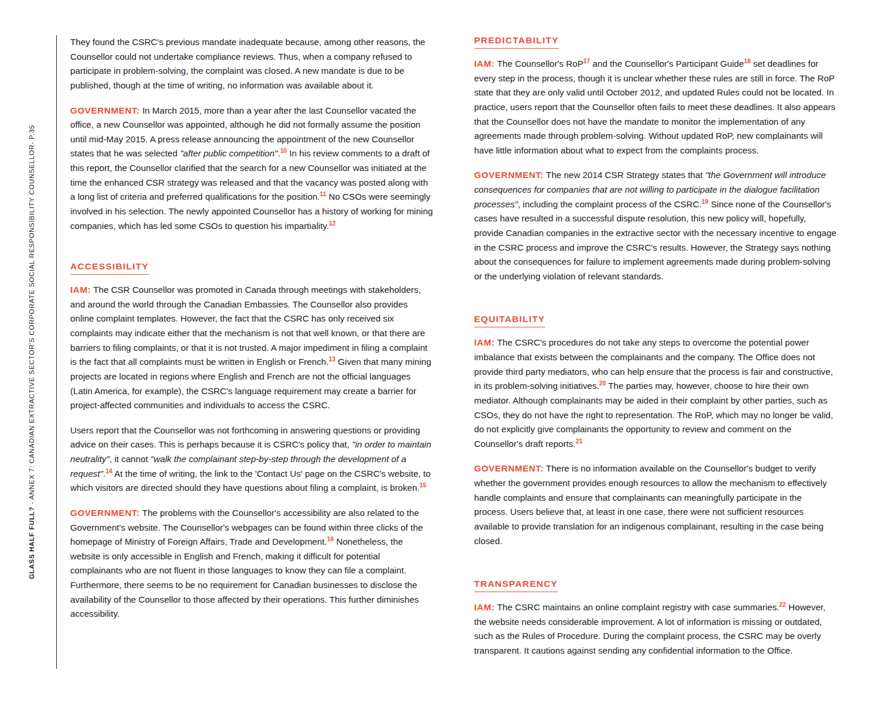GLASS HALF FULL? - ANNEX 7: CANADIAN EXTRACTIVE SECTOR'S CORPORATE SOCIAL RESPONSIBILITY COUNSELLOR- P.35
They found the CSRC's previous mandate inadequate because, among other reasons, the Counsellor could not undertake compliance reviews. Thus, when a company refused to participate in problem-solving, the complaint was closed. A new mandate is due to be published, though at the time of writing, no information was available about it.
GOVERNMENT: In March 2015, more than a year after the last Counsellor vacated the office, a new Counsellor was appointed, although he did not formally assume the position until mid-May 2015. A press release announcing the appointment of the new Counsellor states that he was selected "after public competition".10 In his review comments to a draft of this report, the Counsellor clarified that the search for a new Counsellor was initiated at the time the enhanced CSR strategy was released and that the vacancy was posted along with a long list of criteria and preferred qualifications for the position.11 No CSOs were seemingly involved in his selection. The newly appointed Counsellor has a history of working for mining companies, which has led some CSOs to question his impartiality.12
ACCESSIBILITY
IAM: The CSR Counsellor was promoted in Canada through meetings with stakeholders, and around the world through the Canadian Embassies. The Counsellor also provides online complaint templates. However, the fact that the CSRC has only received six complaints may indicate either that the mechanism is not that well known, or that there are barriers to filing complaints, or that it is not trusted. A major impediment in filing a complaint is the fact that all complaints must be written in English or French.13 Given that many mining projects are located in regions where English and French are not the official languages (Latin America, for example), the CSRC's language requirement may create a barrier for project-affected communities and individuals to access the CSRC.
Users report that the Counsellor was not forthcoming in answering questions or providing advice on their cases. This is perhaps because it is CSRC's policy that, "in order to maintain neutrality", it cannot "walk the complainant step-by-step through the development of a request".14 At the time of writing, the link to the 'Contact Us' page on the CSRC's website, to which visitors are directed should they have questions about filing a complaint, is broken.15
GOVERNMENT: The problems with the Counsellor's accessibility are also related to the Government's website. The Counsellor's webpages can be found within three clicks of the homepage of Ministry of Foreign Affairs, Trade and Development.16 Nonetheless, the website is only accessible in English and French, making it difficult for potential complainants who are not fluent in those languages to know they can file a complaint. Furthermore, there seems to be no requirement for Canadian businesses to disclose the availability of the Counsellor to those affected by their operations. This further diminishes accessibility.
PREDICTABILITY
IAM: The Counsellor's RoP17 and the Counsellor's Participant Guide18 set deadlines for every step in the process, though it is unclear whether these rules are still in force. The RoP state that they are only valid until October 2012, and updated Rules could not be located. In practice, users report that the Counsellor often fails to meet these deadlines. It also appears that the Counsellor does not have the mandate to monitor the implementation of any agreements made through problem-solving. Without updated RoP, new complainants will have little information about what to expect from the complaints process.
GOVERNMENT: The new 2014 CSR Strategy states that "the Government will introduce consequences for companies that are not willing to participate in the dialogue facilitation processes", including the complaint process of the CSRC.19 Since none of the Counsellor's cases have resulted in a successful dispute resolution, this new policy will, hopefully, provide Canadian companies in the extractive sector with the necessary incentive to engage in the CSRC process and improve the CSRC's results. However, the Strategy says nothing about the consequences for failure to implement agreements made during problem-solving or the underlying violation of relevant standards.
EQUITABILITY
IAM: The CSRC's procedures do not take any steps to overcome the potential power imbalance that exists between the complainants and the company. The Office does not provide third party mediators, who can help ensure that the process is fair and constructive, in its problem-solving initiatives.20 The parties may, however, choose to hire their own mediator. Although complainants may be aided in their complaint by other parties, such as CSOs, they do not have the right to representation. The RoP, which may no longer be valid, do not explicitly give complainants the opportunity to review and comment on the Counsellor's draft reports.21
GOVERNMENT: There is no information available on the Counsellor's budget to verify whether the government provides enough resources to allow the mechanism to effectively handle complaints and ensure that complainants can meaningfully participate in the process. Users believe that, at least in one case, there were not sufficient resources available to provide translation for an indigenous complainant, resulting in the case being closed.
TRANSPARENCY
IAM: The CSRC maintains an online complaint registry with case summaries.22 However, the website needs considerable improvement. A lot of information is missing or outdated, such as the Rules of Procedure. During the complaint process, the CSRC may be overly transparent. It cautions against sending any confidential information to the Office.